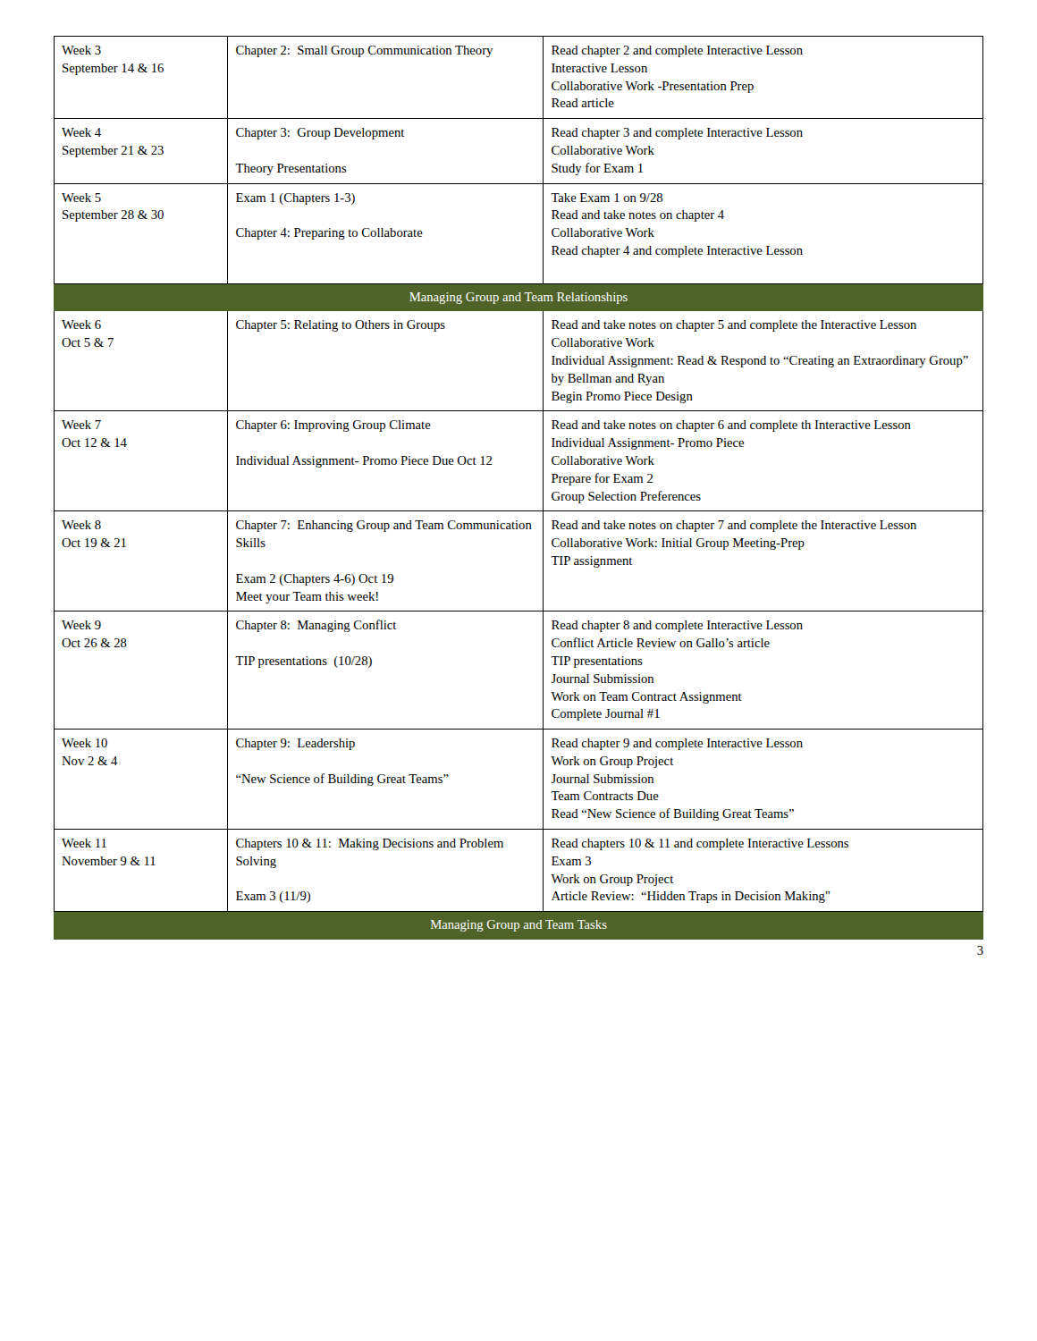| Week 3 September 14 & 16 | Chapter 2: Small Group Communication Theory | Read chapter 2 and complete Interactive Lesson Interactive Lesson Collaborative Work -Presentation Prep Read article |
| Week 4 September 21 & 23 | Chapter 3: Group Development Theory Presentations | Read chapter 3 and complete Interactive Lesson Collaborative Work Study for Exam 1 |
| Week 5 September 28 & 30 | Exam 1 (Chapters 1-3) Chapter 4: Preparing to Collaborate | Take Exam 1 on 9/28 Read and take notes on chapter 4 Collaborative Work Read chapter 4 and complete Interactive Lesson |
| Managing Group and Team Relationships |
| Week 6 Oct 5 & 7 | Chapter 5: Relating to Others in Groups | Read and take notes on chapter 5 and complete the Interactive Lesson Collaborative Work Individual Assignment: Read & Respond to “Creating an Extraordinary Group” by Bellman and Ryan Begin Promo Piece Design |
| Week 7 Oct 12 & 14 | Chapter 6: Improving Group Climate Individual Assignment- Promo Piece Due Oct 12 | Read and take notes on chapter 6 and complete th Interactive Lesson Individual Assignment- Promo Piece Collaborative Work Prepare for Exam 2 Group Selection Preferences |
| Week 8 Oct 19 & 21 | Chapter 7: Enhancing Group and Team Communication Skills Exam 2 (Chapters 4-6) Oct 19 Meet your Team this week! | Read and take notes on chapter 7 and complete the Interactive Lesson Collaborative Work: Initial Group Meeting-Prep TIP assignment |
| Week 9 Oct 26 & 28 | Chapter 8: Managing Conflict TIP presentations (10/28) | Read chapter 8 and complete Interactive Lesson Conflict Article Review on Gallo’s article TIP presentations Journal Submission Work on Team Contract Assignment Complete Journal #1 |
| Week 10 Nov 2 & 4 | Chapter 9: Leadership “New Science of Building Great Teams” | Read chapter 9 and complete Interactive Lesson Work on Group Project Journal Submission Team Contracts Due Read “New Science of Building Great Teams” |
| Week 11 November 9 & 11 | Chapters 10 & 11: Making Decisions and Problem Solving Exam 3 (11/9) | Read chapters 10 & 11 and complete Interactive Lessons Exam 3 Work on Group Project Article Review: “Hidden Traps in Decision Making" |
| Managing Group and Team Tasks |
3